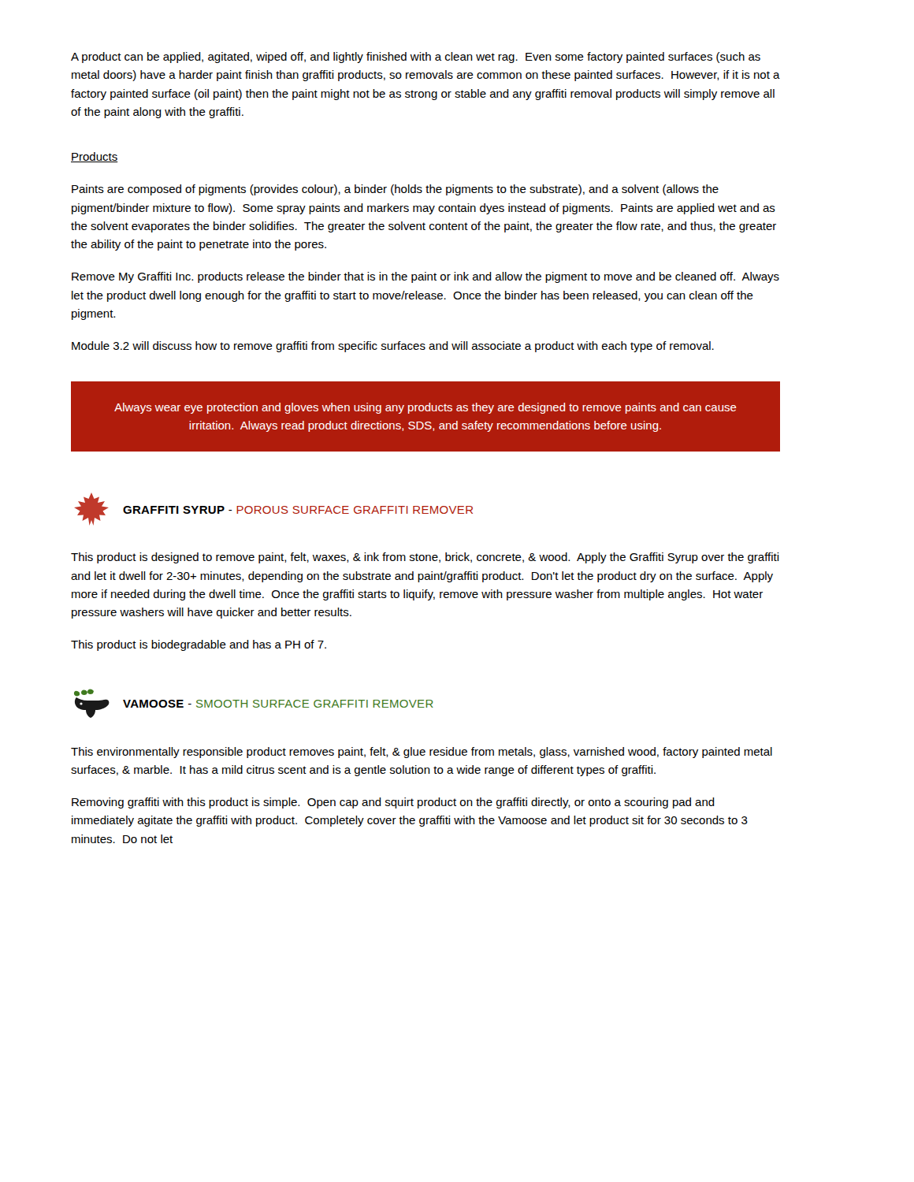A product can be applied, agitated, wiped off, and lightly finished with a clean wet rag. Even some factory painted surfaces (such as metal doors) have a harder paint finish than graffiti products, so removals are common on these painted surfaces. However, if it is not a factory painted surface (oil paint) then the paint might not be as strong or stable and any graffiti removal products will simply remove all of the paint along with the graffiti.
Products
Paints are composed of pigments (provides colour), a binder (holds the pigments to the substrate), and a solvent (allows the pigment/binder mixture to flow). Some spray paints and markers may contain dyes instead of pigments. Paints are applied wet and as the solvent evaporates the binder solidifies. The greater the solvent content of the paint, the greater the flow rate, and thus, the greater the ability of the paint to penetrate into the pores.
Remove My Graffiti Inc. products release the binder that is in the paint or ink and allow the pigment to move and be cleaned off. Always let the product dwell long enough for the graffiti to start to move/release. Once the binder has been released, you can clean off the pigment.
Module 3.2 will discuss how to remove graffiti from specific surfaces and will associate a product with each type of removal.
Always wear eye protection and gloves when using any products as they are designed to remove paints and can cause irritation. Always read product directions, SDS, and safety recommendations before using.
GRAFFITI SYRUP - POROUS SURFACE GRAFFITI REMOVER
This product is designed to remove paint, felt, waxes, & ink from stone, brick, concrete, & wood. Apply the Graffiti Syrup over the graffiti and let it dwell for 2-30+ minutes, depending on the substrate and paint/graffiti product. Don't let the product dry on the surface. Apply more if needed during the dwell time. Once the graffiti starts to liquify, remove with pressure washer from multiple angles. Hot water pressure washers will have quicker and better results.
This product is biodegradable and has a PH of 7.
VAMOOSE - SMOOTH SURFACE GRAFFITI REMOVER
This environmentally responsible product removes paint, felt, & glue residue from metals, glass, varnished wood, factory painted metal surfaces, & marble. It has a mild citrus scent and is a gentle solution to a wide range of different types of graffiti.
Removing graffiti with this product is simple. Open cap and squirt product on the graffiti directly, or onto a scouring pad and immediately agitate the graffiti with product. Completely cover the graffiti with the Vamoose and let product sit for 30 seconds to 3 minutes. Do not let